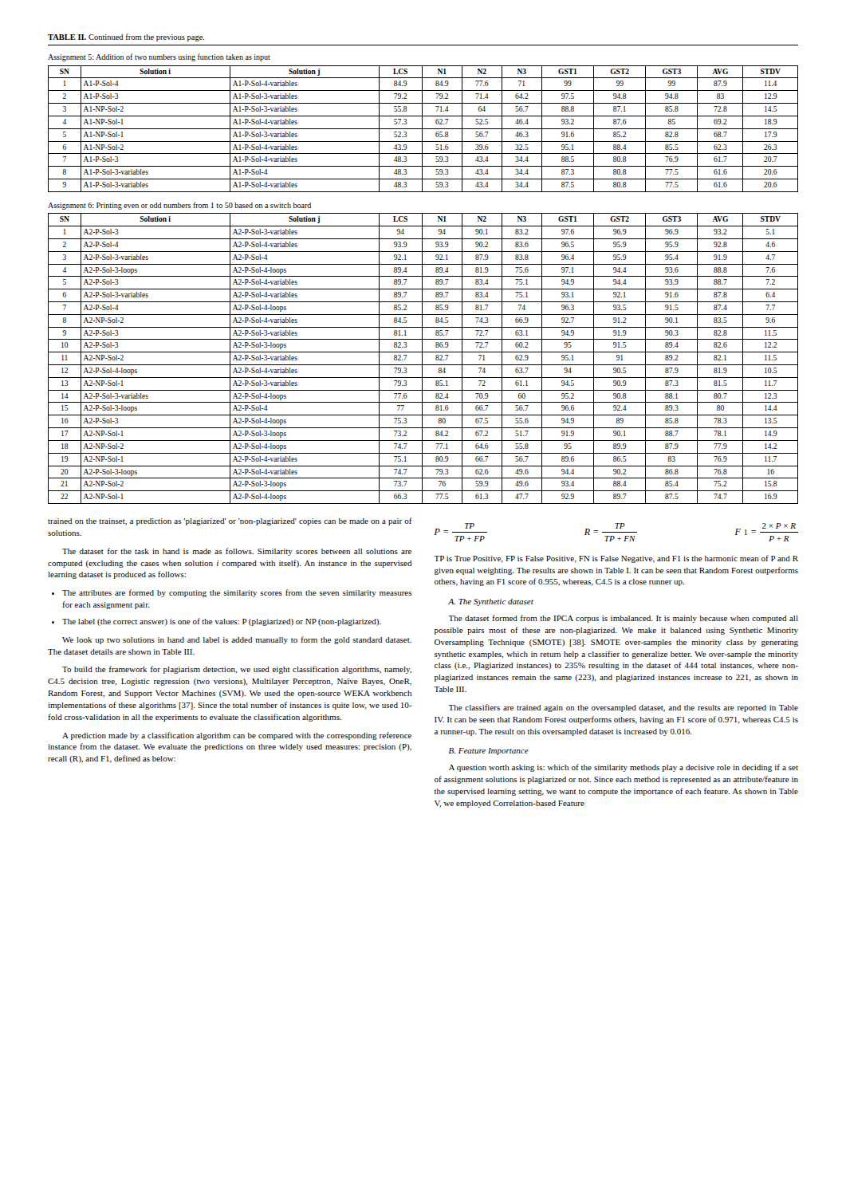TABLE II. Continued from the previous page.
Assignment 5: Addition of two numbers using function taken as input
| SN | Solution i | Solution j | LCS | N1 | N2 | N3 | GST1 | GST2 | GST3 | AVG | STDV |
| --- | --- | --- | --- | --- | --- | --- | --- | --- | --- | --- | --- |
| 1 | A1-P-Sol-4 | A1-P-Sol-4-variables | 84.9 | 84.9 | 77.6 | 71 | 99 | 99 | 99 | 87.9 | 11.4 |
| 2 | A1-P-Sol-3 | A1-P-Sol-3-variables | 79.2 | 79.2 | 71.4 | 64.2 | 97.5 | 94.8 | 94.8 | 83 | 12.9 |
| 3 | A1-NP-Sol-2 | A1-P-Sol-3-variables | 55.8 | 71.4 | 64 | 56.7 | 88.8 | 87.1 | 85.8 | 72.8 | 14.5 |
| 4 | A1-NP-Sol-1 | A1-P-Sol-4-variables | 57.3 | 62.7 | 52.5 | 46.4 | 93.2 | 87.6 | 85 | 69.2 | 18.9 |
| 5 | A1-NP-Sol-1 | A1-P-Sol-3-variables | 52.3 | 65.8 | 56.7 | 46.3 | 91.6 | 85.2 | 82.8 | 68.7 | 17.9 |
| 6 | A1-NP-Sol-2 | A1-P-Sol-4-variables | 43.9 | 51.6 | 39.6 | 32.5 | 95.1 | 88.4 | 85.5 | 62.3 | 26.3 |
| 7 | A1-P-Sol-3 | A1-P-Sol-4-variables | 48.3 | 59.3 | 43.4 | 34.4 | 88.5 | 80.8 | 76.9 | 61.7 | 20.7 |
| 8 | A1-P-Sol-3-variables | A1-P-Sol-4 | 48.3 | 59.3 | 43.4 | 34.4 | 87.3 | 80.8 | 77.5 | 61.6 | 20.6 |
| 9 | A1-P-Sol-3-variables | A1-P-Sol-4-variables | 48.3 | 59.3 | 43.4 | 34.4 | 87.5 | 80.8 | 77.5 | 61.6 | 20.6 |
Assignment 6: Printing even or odd numbers from 1 to 50 based on a switch board
| SN | Solution i | Solution j | LCS | N1 | N2 | N3 | GST1 | GST2 | GST3 | AVG | STDV |
| --- | --- | --- | --- | --- | --- | --- | --- | --- | --- | --- | --- |
| 1 | A2-P-Sol-3 | A2-P-Sol-3-variables | 94 | 94 | 90.1 | 83.2 | 97.6 | 96.9 | 96.9 | 93.2 | 5.1 |
| 2 | A2-P-Sol-4 | A2-P-Sol-4-variables | 93.9 | 93.9 | 90.2 | 83.6 | 96.5 | 95.9 | 95.9 | 92.8 | 4.6 |
| 3 | A2-P-Sol-3-variables | A2-P-Sol-4 | 92.1 | 92.1 | 87.9 | 83.8 | 96.4 | 95.9 | 95.4 | 91.9 | 4.7 |
| 4 | A2-P-Sol-3-loops | A2-P-Sol-4-loops | 89.4 | 89.4 | 81.9 | 75.6 | 97.1 | 94.4 | 93.6 | 88.8 | 7.6 |
| 5 | A2-P-Sol-3 | A2-P-Sol-4-variables | 89.7 | 89.7 | 83.4 | 75.1 | 94.9 | 94.4 | 93.9 | 88.7 | 7.2 |
| 6 | A2-P-Sol-3-variables | A2-P-Sol-4-variables | 89.7 | 89.7 | 83.4 | 75.1 | 93.1 | 92.1 | 91.6 | 87.8 | 6.4 |
| 7 | A2-P-Sol-4 | A2-P-Sol-4-loops | 85.2 | 85.9 | 81.7 | 74 | 96.3 | 93.5 | 91.5 | 87.4 | 7.7 |
| 8 | A2-NP-Sol-2 | A2-P-Sol-4-variables | 84.5 | 84.5 | 74.3 | 66.9 | 92.7 | 91.2 | 90.1 | 83.5 | 9.6 |
| 9 | A2-P-Sol-3 | A2-P-Sol-3-variables | 81.1 | 85.7 | 72.7 | 63.1 | 94.9 | 91.9 | 90.3 | 82.8 | 11.5 |
| 10 | A2-P-Sol-3 | A2-P-Sol-3-loops | 82.3 | 86.9 | 72.7 | 60.2 | 95 | 91.5 | 89.4 | 82.6 | 12.2 |
| 11 | A2-NP-Sol-2 | A2-P-Sol-3-variables | 82.7 | 82.7 | 71 | 62.9 | 95.1 | 91 | 89.2 | 82.1 | 11.5 |
| 12 | A2-P-Sol-4-loops | A2-P-Sol-4-variables | 79.3 | 84 | 74 | 63.7 | 94 | 90.5 | 87.9 | 81.9 | 10.5 |
| 13 | A2-NP-Sol-1 | A2-P-Sol-3-variables | 79.3 | 85.1 | 72 | 61.1 | 94.5 | 90.9 | 87.3 | 81.5 | 11.7 |
| 14 | A2-P-Sol-3-variables | A2-P-Sol-4-loops | 77.6 | 82.4 | 70.9 | 60 | 95.2 | 90.8 | 88.1 | 80.7 | 12.3 |
| 15 | A2-P-Sol-3-loops | A2-P-Sol-4 | 77 | 81.6 | 66.7 | 56.7 | 96.6 | 92.4 | 89.3 | 80 | 14.4 |
| 16 | A2-P-Sol-3 | A2-P-Sol-4-loops | 75.3 | 80 | 67.5 | 55.6 | 94.9 | 89 | 85.8 | 78.3 | 13.5 |
| 17 | A2-NP-Sol-1 | A2-P-Sol-3-loops | 73.2 | 84.2 | 67.2 | 51.7 | 91.9 | 90.1 | 88.7 | 78.1 | 14.9 |
| 18 | A2-NP-Sol-2 | A2-P-Sol-4-loops | 74.7 | 77.1 | 64.6 | 55.8 | 95 | 89.9 | 87.9 | 77.9 | 14.2 |
| 19 | A2-NP-Sol-1 | A2-P-Sol-4-variables | 75.1 | 80.9 | 66.7 | 56.7 | 89.6 | 86.5 | 83 | 76.9 | 11.7 |
| 20 | A2-P-Sol-3-loops | A2-P-Sol-4-variables | 74.7 | 79.3 | 62.6 | 49.6 | 94.4 | 90.2 | 86.8 | 76.8 | 16 |
| 21 | A2-NP-Sol-2 | A2-P-Sol-3-loops | 73.7 | 76 | 59.9 | 49.6 | 93.4 | 88.4 | 85.4 | 75.2 | 15.8 |
| 22 | A2-NP-Sol-1 | A2-P-Sol-4-loops | 66.3 | 77.5 | 61.3 | 47.7 | 92.9 | 89.7 | 87.5 | 74.7 | 16.9 |
trained on the trainset, a prediction as 'plagiarized' or 'non-plagiarized' copies can be made on a pair of solutions.
The dataset for the task in hand is made as follows. Similarity scores between all solutions are computed (excluding the cases when solution i compared with itself). An instance in the supervised learning dataset is produced as follows:
The attributes are formed by computing the similarity scores from the seven similarity measures for each assignment pair.
The label (the correct answer) is one of the values: P (plagiarized) or NP (non-plagiarized).
We look up two solutions in hand and label is added manually to form the gold standard dataset. The dataset details are shown in Table III.
To build the framework for plagiarism detection, we used eight classification algorithms, namely, C4.5 decision tree, Logistic regression (two versions), Multilayer Perceptron, Naïve Bayes, OneR, Random Forest, and Support Vector Machines (SVM). We used the open-source WEKA workbench implementations of these algorithms [37]. Since the total number of instances is quite low, we used 10-fold cross-validation in all the experiments to evaluate the classification algorithms.
A prediction made by a classification algorithm can be compared with the corresponding reference instance from the dataset. We evaluate the predictions on three widely used measures: precision (P), recall (R), and F1, defined as below:
P = TP TP + FP R = TP TP + FN F1 = 2 × P × R P + R
TP is True Positive, FP is False Positive, FN is False Negative, and F1 is the harmonic mean of P and R given equal weighting. The results are shown in Table I. It can be seen that Random Forest outperforms others, having an F1 score of 0.955, whereas, C4.5 is a close runner up.
A. The Synthetic dataset
The dataset formed from the IPCA corpus is imbalanced. It is mainly because when computed all possible pairs most of these are non-plagiarized. We make it balanced using Synthetic Minority Oversampling Technique (SMOTE) [38]. SMOTE over-samples the minority class by generating synthetic examples, which in return help a classifier to generalize better. We over-sample the minority class (i.e., Plagiarized instances) to 235% resulting in the dataset of 444 total instances, where non-plagiarized instances remain the same (223), and plagiarized instances increase to 221, as shown in Table III.
The classifiers are trained again on the oversampled dataset, and the results are reported in Table IV. It can be seen that Random Forest outperforms others, having an F1 score of 0.971, whereas C4.5 is a runner-up. The result on this oversampled dataset is increased by 0.016.
B. Feature Importance
A question worth asking is: which of the similarity methods play a decisive role in deciding if a set of assignment solutions is plagiarized or not. Since each method is represented as an attribute/feature in the supervised learning setting, we want to compute the importance of each feature. As shown in Table V, we employed Correlation-based Feature